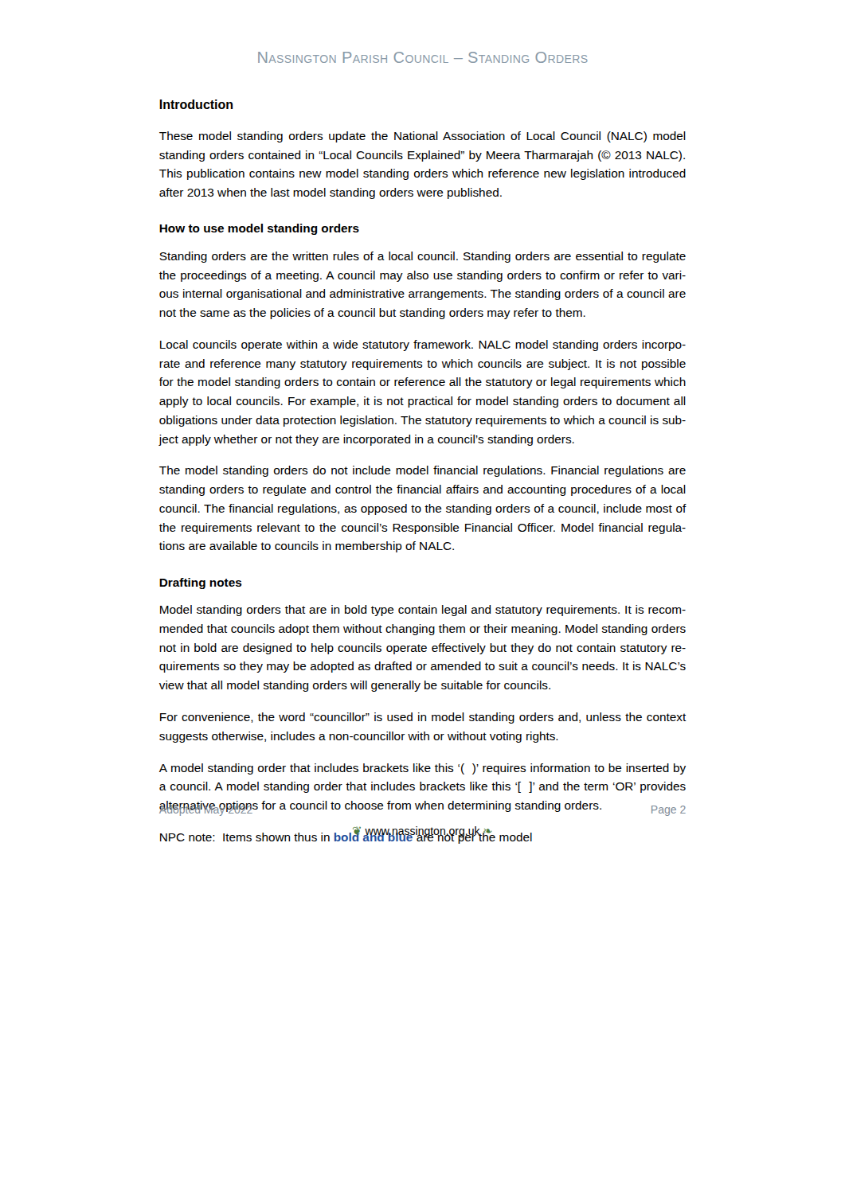Nassington Parish Council – Standing Orders
Introduction
These model standing orders update the National Association of Local Council (NALC) model standing orders contained in “Local Councils Explained” by Meera Tharmarajah (© 2013 NALC). This publication contains new model standing orders which reference new legislation introduced after 2013 when the last model standing orders were published.
How to use model standing orders
Standing orders are the written rules of a local council. Standing orders are essential to regulate the proceedings of a meeting. A council may also use standing orders to confirm or refer to various internal organisational and administrative arrangements. The standing orders of a council are not the same as the policies of a council but standing orders may refer to them.
Local councils operate within a wide statutory framework. NALC model standing orders incorporate and reference many statutory requirements to which councils are subject. It is not possible for the model standing orders to contain or reference all the statutory or legal requirements which apply to local councils. For example, it is not practical for model standing orders to document all obligations under data protection legislation. The statutory requirements to which a council is subject apply whether or not they are incorporated in a council’s standing orders.
The model standing orders do not include model financial regulations. Financial regulations are standing orders to regulate and control the financial affairs and accounting procedures of a local council. The financial regulations, as opposed to the standing orders of a council, include most of the requirements relevant to the council’s Responsible Financial Officer. Model financial regulations are available to councils in membership of NALC.
Drafting notes
Model standing orders that are in bold type contain legal and statutory requirements. It is recommended that councils adopt them without changing them or their meaning. Model standing orders not in bold are designed to help councils operate effectively but they do not contain statutory requirements so they may be adopted as drafted or amended to suit a council’s needs. It is NALC’s view that all model standing orders will generally be suitable for councils.
For convenience, the word “councillor” is used in model standing orders and, unless the context suggests otherwise, includes a non-councillor with or without voting rights.
A model standing order that includes brackets like this ‘( )’ requires information to be inserted by a council. A model standing order that includes brackets like this ‘[ ]’ and the term ‘OR’ provides alternative options for a council to choose from when determining standing orders.
NPC note: Items shown thus in bold and blue are not per the model
Adopted May 2022 Page 2
❦ www.nassington.org.uk ❧